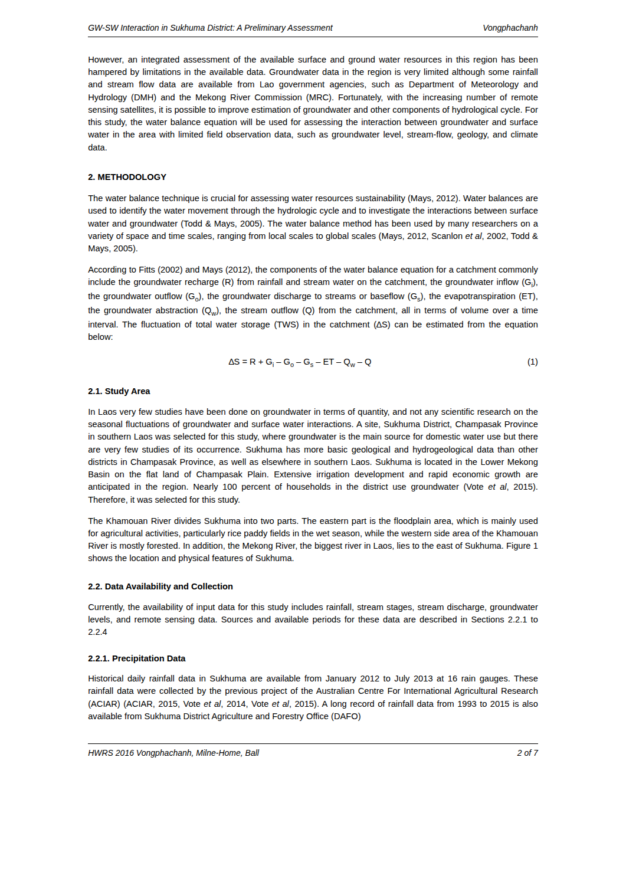GW-SW Interaction in Sukhuma District: A Preliminary Assessment Vongphachanh
However, an integrated assessment of the available surface and ground water resources in this region has been hampered by limitations in the available data. Groundwater data in the region is very limited although some rainfall and stream flow data are available from Lao government agencies, such as Department of Meteorology and Hydrology (DMH) and the Mekong River Commission (MRC). Fortunately, with the increasing number of remote sensing satellites, it is possible to improve estimation of groundwater and other components of hydrological cycle. For this study, the water balance equation will be used for assessing the interaction between groundwater and surface water in the area with limited field observation data, such as groundwater level, stream-flow, geology, and climate data.
2. Methodology
The water balance technique is crucial for assessing water resources sustainability (Mays, 2012). Water balances are used to identify the water movement through the hydrologic cycle and to investigate the interactions between surface water and groundwater (Todd & Mays, 2005). The water balance method has been used by many researchers on a variety of space and time scales, ranging from local scales to global scales (Mays, 2012, Scanlon et al, 2002, Todd & Mays, 2005).
According to Fitts (2002) and Mays (2012), the components of the water balance equation for a catchment commonly include the groundwater recharge (R) from rainfall and stream water on the catchment, the groundwater inflow (Gi), the groundwater outflow (Go), the groundwater discharge to streams or baseflow (Gs), the evapotranspiration (ET), the groundwater abstraction (Qw), the stream outflow (Q) from the catchment, all in terms of volume over a time interval. The fluctuation of total water storage (TWS) in the catchment (∆S) can be estimated from the equation below:
∆S = R + Gi – Go – Gs – ET – Qw – Q (1)
2.1. Study Area
In Laos very few studies have been done on groundwater in terms of quantity, and not any scientific research on the seasonal fluctuations of groundwater and surface water interactions. A site, Sukhuma District, Champasak Province in southern Laos was selected for this study, where groundwater is the main source for domestic water use but there are very few studies of its occurrence. Sukhuma has more basic geological and hydrogeological data than other districts in Champasak Province, as well as elsewhere in southern Laos. Sukhuma is located in the Lower Mekong Basin on the flat land of Champasak Plain. Extensive irrigation development and rapid economic growth are anticipated in the region. Nearly 100 percent of households in the district use groundwater (Vote et al, 2015). Therefore, it was selected for this study.
The Khamouan River divides Sukhuma into two parts. The eastern part is the floodplain area, which is mainly used for agricultural activities, particularly rice paddy fields in the wet season, while the western side area of the Khamouan River is mostly forested. In addition, the Mekong River, the biggest river in Laos, lies to the east of Sukhuma. Figure 1 shows the location and physical features of Sukhuma.
2.2. Data Availability and Collection
Currently, the availability of input data for this study includes rainfall, stream stages, stream discharge, groundwater levels, and remote sensing data. Sources and available periods for these data are described in Sections 2.2.1 to 2.2.4
2.2.1. Precipitation Data
Historical daily rainfall data in Sukhuma are available from January 2012 to July 2013 at 16 rain gauges. These rainfall data were collected by the previous project of the Australian Centre For International Agricultural Research (ACIAR) (ACIAR, 2015, Vote et al, 2014, Vote et al, 2015). A long record of rainfall data from 1993 to 2015 is also available from Sukhuma District Agriculture and Forestry Office (DAFO)
HWRS 2016 Vongphachanh, Milne-Home, Ball 2 of 7